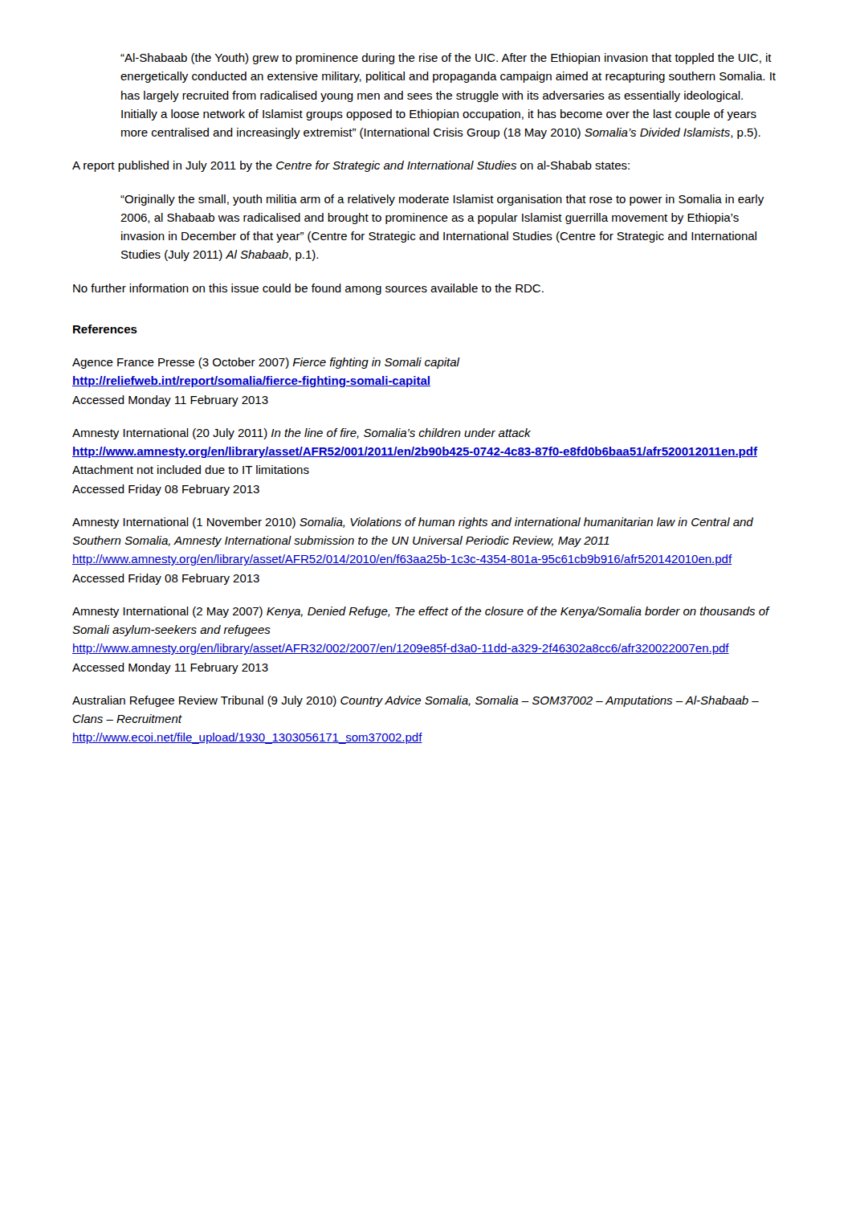“Al-Shabaab (the Youth) grew to prominence during the rise of the UIC. After the Ethiopian invasion that toppled the UIC, it energetically conducted an extensive military, political and propaganda campaign aimed at recapturing southern Somalia. It has largely recruited from radicalised young men and sees the struggle with its adversaries as essentially ideological. Initially a loose network of Islamist groups opposed to Ethiopian occupation, it has become over the last couple of years more centralised and increasingly extremist” (International Crisis Group (18 May 2010) Somalia’s Divided Islamists, p.5).
A report published in July 2011 by the Centre for Strategic and International Studies on al-Shabab states:
“Originally the small, youth militia arm of a relatively moderate Islamist organisation that rose to power in Somalia in early 2006, al Shabaab was radicalised and brought to prominence as a popular Islamist guerrilla movement by Ethiopia’s invasion in December of that year” (Centre for Strategic and International Studies (Centre for Strategic and International Studies (July 2011) Al Shabaab, p.1).
No further information on this issue could be found among sources available to the RDC.
References
Agence France Presse (3 October 2007) Fierce fighting in Somali capital http://reliefweb.int/report/somalia/fierce-fighting-somali-capital Accessed Monday 11 February 2013
Amnesty International (20 July 2011) In the line of fire, Somalia’s children under attack http://www.amnesty.org/en/library/asset/AFR52/001/2011/en/2b90b425-0742-4c83-87f0-e8fd0b6baa51/afr520012011en.pdf Attachment not included due to IT limitations Accessed Friday 08 February 2013
Amnesty International (1 November 2010) Somalia, Violations of human rights and international humanitarian law in Central and Southern Somalia, Amnesty International submission to the UN Universal Periodic Review, May 2011 http://www.amnesty.org/en/library/asset/AFR52/014/2010/en/f63aa25b-1c3c-4354-801a-95c61cb9b916/afr520142010en.pdf Accessed Friday 08 February 2013
Amnesty International (2 May 2007) Kenya, Denied Refuge, The effect of the closure of the Kenya/Somalia border on thousands of Somali asylum-seekers and refugees http://www.amnesty.org/en/library/asset/AFR32/002/2007/en/1209e85f-d3a0-11dd-a329-2f46302a8cc6/afr320022007en.pdf Accessed Monday 11 February 2013
Australian Refugee Review Tribunal (9 July 2010) Country Advice Somalia, Somalia – SOM37002 – Amputations – Al-Shabaab – Clans – Recruitment http://www.ecoi.net/file_upload/1930_1303056171_som37002.pdf